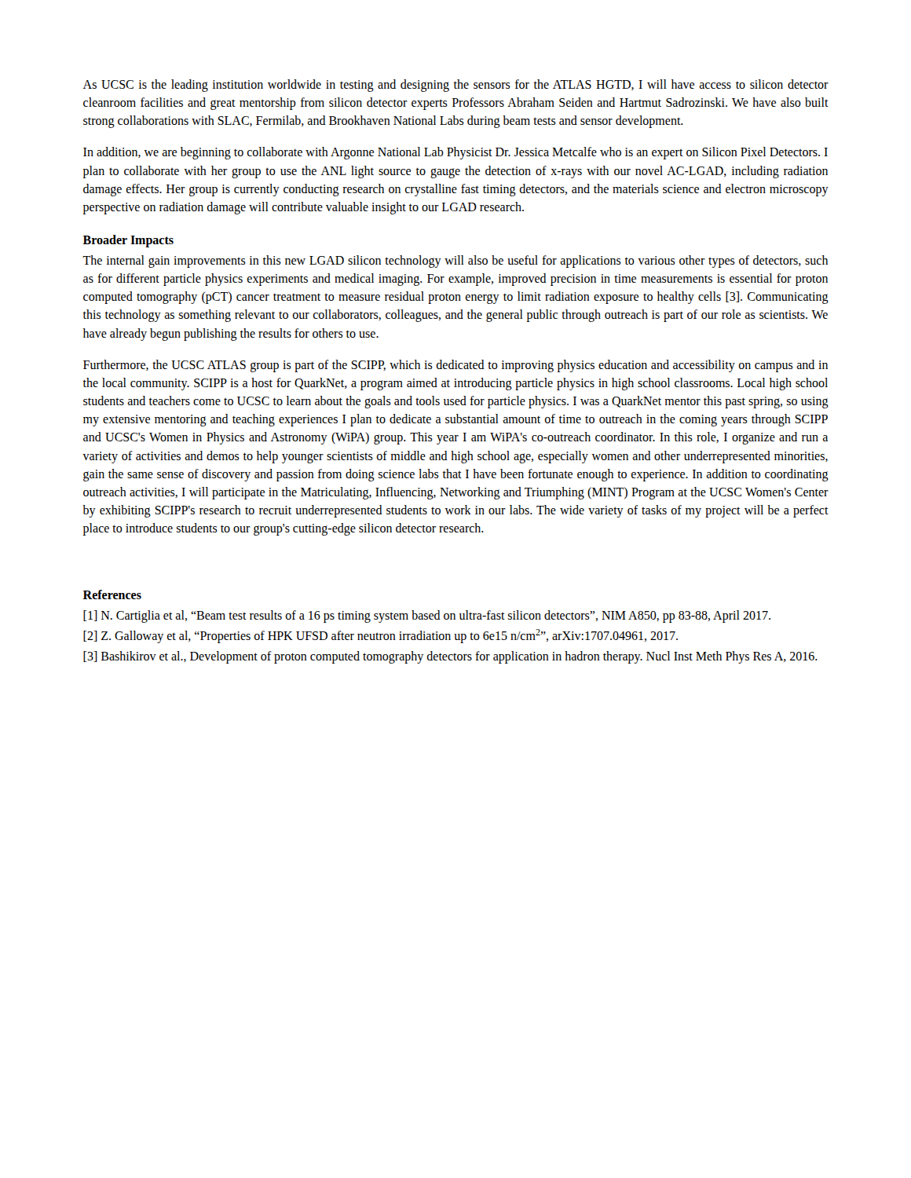As UCSC is the leading institution worldwide in testing and designing the sensors for the ATLAS HGTD, I will have access to silicon detector cleanroom facilities and great mentorship from silicon detector experts Professors Abraham Seiden and Hartmut Sadrozinski. We have also built strong collaborations with SLAC, Fermilab, and Brookhaven National Labs during beam tests and sensor development.
In addition, we are beginning to collaborate with Argonne National Lab Physicist Dr. Jessica Metcalfe who is an expert on Silicon Pixel Detectors. I plan to collaborate with her group to use the ANL light source to gauge the detection of x-rays with our novel AC-LGAD, including radiation damage effects. Her group is currently conducting research on crystalline fast timing detectors, and the materials science and electron microscopy perspective on radiation damage will contribute valuable insight to our LGAD research.
Broader Impacts
The internal gain improvements in this new LGAD silicon technology will also be useful for applications to various other types of detectors, such as for different particle physics experiments and medical imaging. For example, improved precision in time measurements is essential for proton computed tomography (pCT) cancer treatment to measure residual proton energy to limit radiation exposure to healthy cells [3]. Communicating this technology as something relevant to our collaborators, colleagues, and the general public through outreach is part of our role as scientists. We have already begun publishing the results for others to use.
Furthermore, the UCSC ATLAS group is part of the SCIPP, which is dedicated to improving physics education and accessibility on campus and in the local community. SCIPP is a host for QuarkNet, a program aimed at introducing particle physics in high school classrooms. Local high school students and teachers come to UCSC to learn about the goals and tools used for particle physics. I was a QuarkNet mentor this past spring, so using my extensive mentoring and teaching experiences I plan to dedicate a substantial amount of time to outreach in the coming years through SCIPP and UCSC's Women in Physics and Astronomy (WiPA) group. This year I am WiPA's co-outreach coordinator. In this role, I organize and run a variety of activities and demos to help younger scientists of middle and high school age, especially women and other underrepresented minorities, gain the same sense of discovery and passion from doing science labs that I have been fortunate enough to experience. In addition to coordinating outreach activities, I will participate in the Matriculating, Influencing, Networking and Triumphing (MINT) Program at the UCSC Women's Center by exhibiting SCIPP's research to recruit underrepresented students to work in our labs. The wide variety of tasks of my project will be a perfect place to introduce students to our group's cutting-edge silicon detector research.
References
[1] N. Cartiglia et al, “Beam test results of a 16 ps timing system based on ultra-fast silicon detectors”, NIM A850, pp 83-88, April 2017.
[2] Z. Galloway et al, “Properties of HPK UFSD after neutron irradiation up to 6e15 n/cm2”, arXiv:1707.04961, 2017.
[3] Bashikirov et al., Development of proton computed tomography detectors for application in hadron therapy. Nucl Inst Meth Phys Res A, 2016.